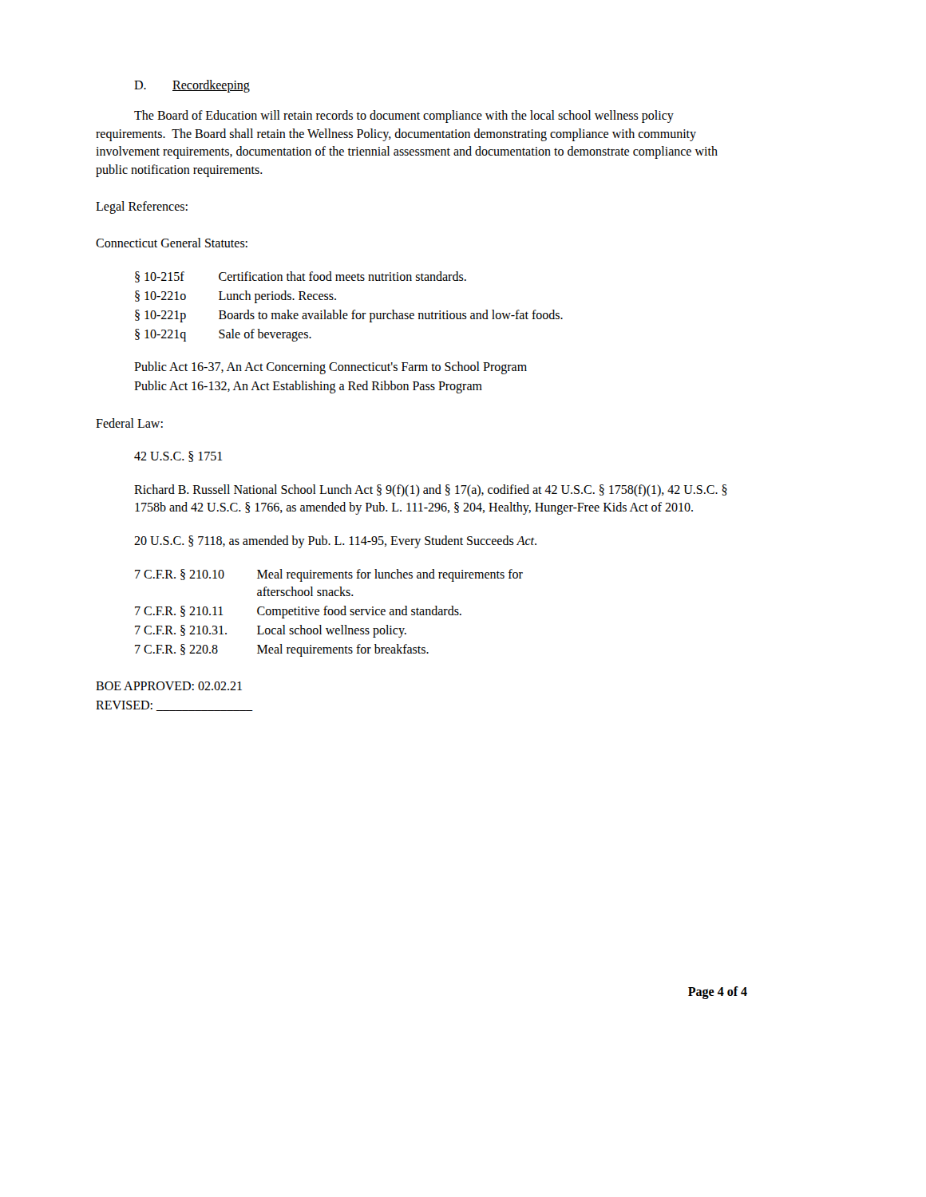D. Recordkeeping
The Board of Education will retain records to document compliance with the local school wellness policy requirements. The Board shall retain the Wellness Policy, documentation demonstrating compliance with community involvement requirements, documentation of the triennial assessment and documentation to demonstrate compliance with public notification requirements.
Legal References:
Connecticut General Statutes:
§ 10-215f Certification that food meets nutrition standards.
§ 10-221o Lunch periods. Recess.
§ 10-221p Boards to make available for purchase nutritious and low-fat foods.
§ 10-221q Sale of beverages.
Public Act 16-37, An Act Concerning Connecticut's Farm to School Program
Public Act 16-132, An Act Establishing a Red Ribbon Pass Program
Federal Law:
42 U.S.C. § 1751
Richard B. Russell National School Lunch Act § 9(f)(1) and § 17(a), codified at 42 U.S.C. § 1758(f)(1), 42 U.S.C. § 1758b and 42 U.S.C. § 1766, as amended by Pub. L. 111-296, § 204, Healthy, Hunger-Free Kids Act of 2010.
20 U.S.C. § 7118, as amended by Pub. L. 114-95, Every Student Succeeds Act.
7 C.F.R. § 210.10 Meal requirements for lunches and requirements for
afterschool snacks.
7 C.F.R. § 210.11 Competitive food service and standards.
7 C.F.R. § 210.31. Local school wellness policy.
7 C.F.R. § 220.8 Meal requirements for breakfasts.
BOE APPROVED: 02.02.21
REVISED: _______________
Page 4 of 4